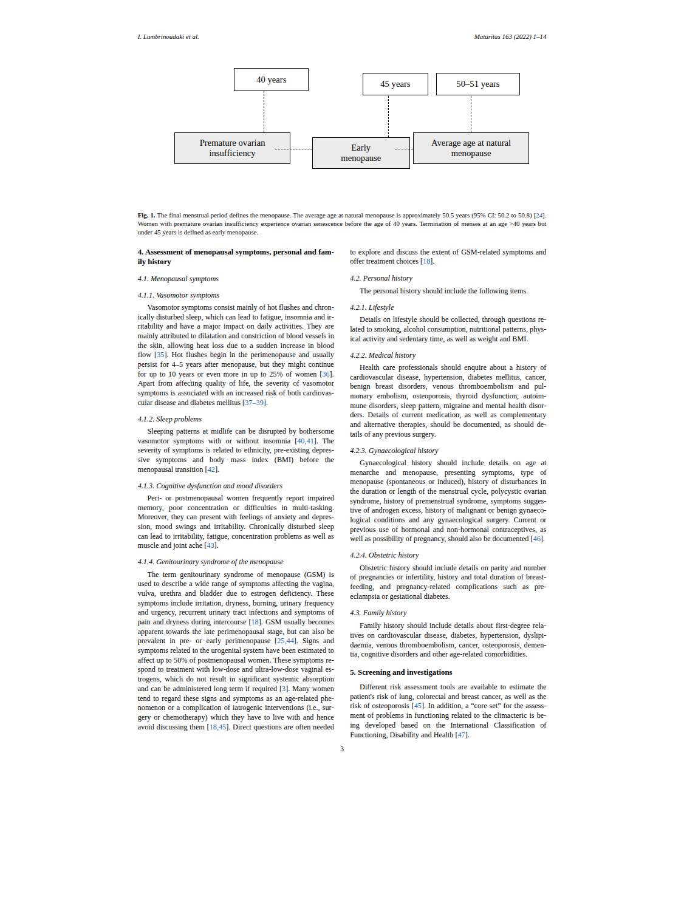I. Lambrinoudaki et al.
Maturitas 163 (2022) 1–14
40 years
45 years
50–51 years
Premature ovarian
insufficiency
Early
menopause
Average age at natural
menopause
Fig. 1. The final menstrual period defines the menopause. The average age at natural menopause is approximately 50.5 years (95% CI: 50.2 to 50.8) [24]. Women with premature ovarian insufficiency experience ovarian senescence before the age of 40 years. Termination of menses at an age >40 years but under 45 years is defined as early menopause.
4. Assessment of menopausal symptoms, personal and family history
4.1. Menopausal symptoms
4.1.1. Vasomotor symptoms
Vasomotor symptoms consist mainly of hot flushes and chronically disturbed sleep, which can lead to fatigue, insomnia and irritability and have a major impact on daily activities. They are mainly attributed to dilatation and constriction of blood vessels in the skin, allowing heat loss due to a sudden increase in blood flow [35]. Hot flushes begin in the perimenopause and usually persist for 4–5 years after menopause, but they might continue for up to 10 years or even more in up to 25% of women [36]. Apart from affecting quality of life, the severity of vasomotor symptoms is associated with an increased risk of both cardiovascular disease and diabetes mellitus [37–39].
4.1.2. Sleep problems
Sleeping patterns at midlife can be disrupted by bothersome vasomotor symptoms with or without insomnia [40,41]. The severity of symptoms is related to ethnicity, pre-existing depressive symptoms and body mass index (BMI) before the menopausal transition [42].
4.1.3. Cognitive dysfunction and mood disorders
Peri- or postmenopausal women frequently report impaired memory, poor concentration or difficulties in multi-tasking. Moreover, they can present with feelings of anxiety and depression, mood swings and irritability. Chronically disturbed sleep can lead to irritability, fatigue, concentration problems as well as muscle and joint ache [43].
4.1.4. Genitourinary syndrome of the menopause
The term genitourinary syndrome of menopause (GSM) is used to describe a wide range of symptoms affecting the vagina, vulva, urethra and bladder due to estrogen deficiency. These symptoms include irritation, dryness, burning, urinary frequency and urgency, recurrent urinary tract infections and symptoms of pain and dryness during intercourse [18]. GSM usually becomes apparent towards the late perimenopausal stage, but can also be prevalent in pre- or early perimenopause [25,44]. Signs and symptoms related to the urogenital system have been estimated to affect up to 50% of postmenopausal women. These symptoms respond to treatment with low-dose and ultra-low-dose vaginal estrogens, which do not result in significant systemic absorption and can be administered long term if required [3]. Many women tend to regard these signs and symptoms as an age-related phenomenon or a complication of iatrogenic interventions (i.e., surgery or chemotherapy) which they have to live with and hence avoid discussing them [18,45]. Direct questions are often needed to explore and discuss the extent of GSM-related symptoms and offer treatment choices [18].
4.2. Personal history
The personal history should include the following items.
4.2.1. Lifestyle
Details on lifestyle should be collected, through questions related to smoking, alcohol consumption, nutritional patterns, physical activity and sedentary time, as well as weight and BMI.
4.2.2. Medical history
Health care professionals should enquire about a history of cardiovascular disease, hypertension, diabetes mellitus, cancer, benign breast disorders, venous thromboembolism and pulmonary embolism, osteoporosis, thyroid dysfunction, autoimmune disorders, sleep pattern, migraine and mental health disorders. Details of current medication, as well as complementary and alternative therapies, should be documented, as should details of any previous surgery.
4.2.3. Gynaecological history
Gynaecological history should include details on age at menarche and menopause, presenting symptoms, type of menopause (spontaneous or induced), history of disturbances in the duration or length of the menstrual cycle, polycystic ovarian syndrome, history of premenstrual syndrome, symptoms suggestive of androgen excess, history of malignant or benign gynaecological conditions and any gynaecological surgery. Current or previous use of hormonal and non-hormonal contraceptives, as well as possibility of pregnancy, should also be documented [46].
4.2.4. Obstetric history
Obstetric history should include details on parity and number of pregnancies or infertility, history and total duration of breastfeeding, and pregnancy-related complications such as pre-eclampsia or gestational diabetes.
4.3. Family history
Family history should include details about first-degree relatives on cardiovascular disease, diabetes, hypertension, dyslipidaemia, venous thromboembolism, cancer, osteoporosis, dementia, cognitive disorders and other age-related comorbidities.
5. Screening and investigations
Different risk assessment tools are available to estimate the patient's risk of lung, colorectal and breast cancer, as well as the risk of osteoporosis [45]. In addition, a “core set” for the assessment of problems in functioning related to the climacteric is being developed based on the International Classification of Functioning, Disability and Health [47].
3